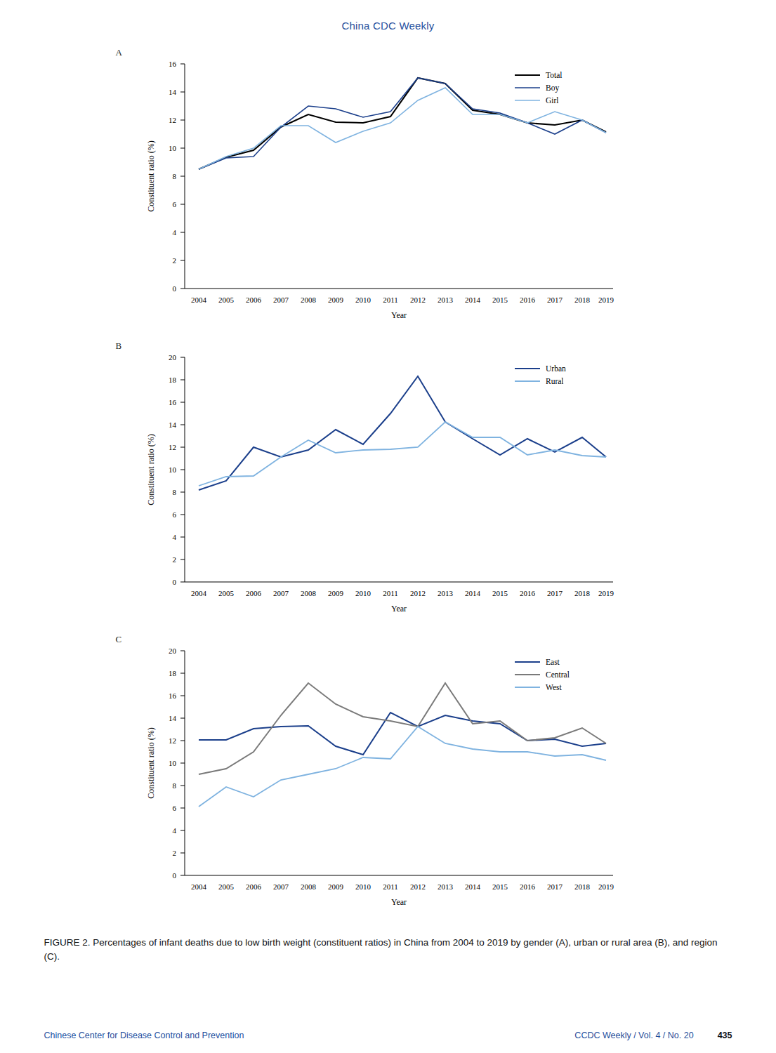China CDC Weekly
A
0 2 4 6 8 10 12 14 16 2004 2005 2006 2007 2008 2009 2010 2011 2012 2013 2014 2015 2016 2017 2018 2019 Year Constituent ratio (%) Total Boy Girl
B
0 2 4 6 8 10 12 14 16 18 20 2004 2005 2006 2007 2008 2009 2010 2011 2012 2013 2014 2015 2016 2017 2018 2019 Year Constituent ratio (%) Urban Rural
C
0 2 4 6 8 10 12 14 16 18 20 2004 2005 2006 2007 2008 2009 2010 2011 2012 2013 2014 2015 2016 2017 2018 2019 Year Constituent ratio (%) East Central West
FIGURE 2. Percentages of infant deaths due to low birth weight (constituent ratios) in China from 2004 to 2019 by gender (A), urban or rural area (B), and region (C).
Chinese Center for Disease Control and Prevention
CCDC Weekly / Vol. 4 / No. 20 435